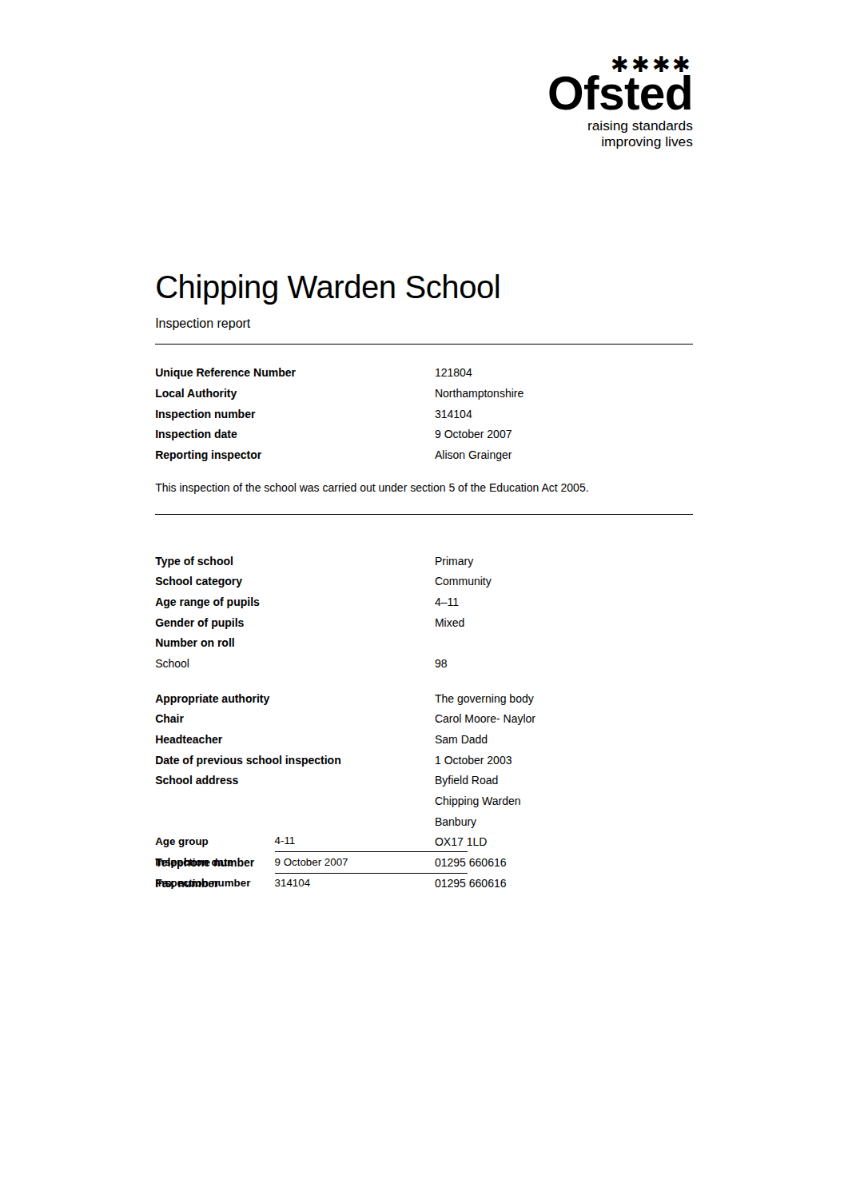✱✱✱✱
Ofsted
raising standards
improving lives
Chipping Warden School
Inspection report
| Unique Reference Number | 121804 |
| Local Authority | Northamptonshire |
| Inspection number | 314104 |
| Inspection date | 9 October 2007 |
| Reporting inspector | Alison Grainger |
This inspection of the school was carried out under section 5 of the Education Act 2005.
| Type of school | Primary |
| School category | Community |
| Age range of pupils | 4–11 |
| Gender of pupils | Mixed |
| Number on roll | |
| School | 98 |
| Appropriate authority | The governing body |
| Chair | Carol Moore- Naylor |
| Headteacher | Sam Dadd |
| Date of previous school inspection | 1 October 2003 |
| School address | Byfield Road |
| | Chipping Warden |
| | Banbury |
| | OX17 1LD |
| Telephone number | 01295 660616 |
| Fax number | 01295 660616 |
| Age group | 4-11 |
| Inspection date | 9 October 2007 |
| Inspection number | 314104 |